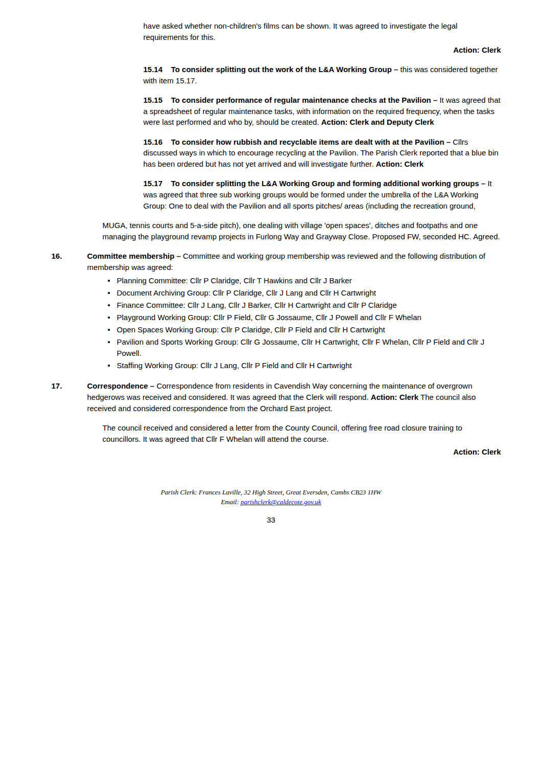have asked whether non-children's films can be shown. It was agreed to investigate the legal requirements for this.
Action: Clerk
15.14 To consider splitting out the work of the L&A Working Group – this was considered together with item 15.17.
15.15 To consider performance of regular maintenance checks at the Pavilion – It was agreed that a spreadsheet of regular maintenance tasks, with information on the required frequency, when the tasks were last performed and who by, should be created. Action: Clerk and Deputy Clerk
15.16 To consider how rubbish and recyclable items are dealt with at the Pavilion – Cllrs discussed ways in which to encourage recycling at the Pavilion. The Parish Clerk reported that a blue bin has been ordered but has not yet arrived and will investigate further. Action: Clerk
15.17 To consider splitting the L&A Working Group and forming additional working groups – It was agreed that three sub working groups would be formed under the umbrella of the L&A Working Group: One to deal with the Pavilion and all sports pitches/ areas (including the recreation ground,
MUGA, tennis courts and 5-a-side pitch), one dealing with village 'open spaces', ditches and footpaths and one managing the playground revamp projects in Furlong Way and Grayway Close. Proposed FW, seconded HC. Agreed.
16.
Committee membership – Committee and working group membership was reviewed and the following distribution of membership was agreed:
Planning Committee: Cllr P Claridge, Cllr T Hawkins and Cllr J Barker
Document Archiving Group: Cllr P Claridge, Cllr J Lang and Cllr H Cartwright
Finance Committee: Cllr J Lang, Cllr J Barker, Cllr H Cartwright and Cllr P Claridge
Playground Working Group: Cllr P Field, Cllr G Jossaume, Cllr J Powell and Cllr F Whelan
Open Spaces Working Group: Cllr P Claridge, Cllr P Field and Cllr H Cartwright
Pavilion and Sports Working Group: Cllr G Jossaume, Cllr H Cartwright, Cllr F Whelan, Cllr P Field and Cllr J Powell.
Staffing Working Group: Cllr J Lang, Cllr P Field and Cllr H Cartwright
17.
Correspondence – Correspondence from residents in Cavendish Way concerning the maintenance of overgrown hedgerows was received and considered. It was agreed that the Clerk will respond. Action: Clerk The council also received and considered correspondence from the Orchard East project.
The council received and considered a letter from the County Council, offering free road closure training to councillors. It was agreed that Cllr F Whelan will attend the course.
Action: Clerk
Parish Clerk: Frances Laville, 32 High Street, Great Eversden, Cambs CB23 1HW
Email: parishclerk@caldecote.gov.uk
33